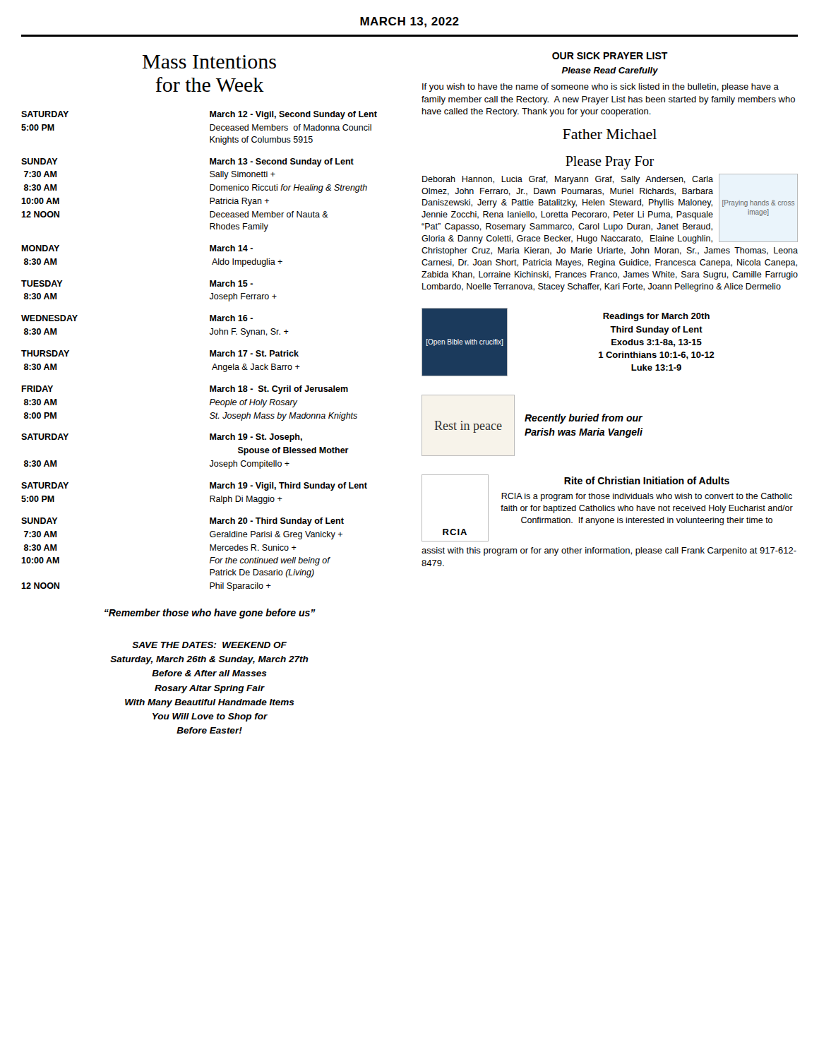MARCH 13, 2022
Mass Intentions
for the Week
| Saturday | March 12 - Vigil, Second Sunday of Lent |
| 5:00 pm | Deceased Members of Madonna Council Knights of Columbus 5915 |
| Sunday | March 13 - Second Sunday of Lent |
| 7:30 am | Sally Simonetti + |
| 8:30 am | Domenico Riccuti for Healing & Strength |
| 10:00 am | Patricia Ryan + |
| 12 Noon | Deceased Member of Nauta & Rhodes Family |
| Monday | March 14 - |
| 8:30 am | Aldo Impeduglia + |
| Tuesday | March 15 - |
| 8:30 am | Joseph Ferraro + |
| Wednesday | March 16 - |
| 8:30 am | John F. Synan, Sr. + |
| Thursday | March 17 - St. Patrick |
| 8:30 am | Angela & Jack Barro + |
| Friday | March 18 - St. Cyril of Jerusalem |
| 8:30 am | People of Holy Rosary |
| 8:00 pm | St. Joseph Mass by Madonna Knights |
| Saturday | March 19 - St. Joseph, |
| | Spouse of Blessed Mother |
| 8:30 am | Joseph Compitello + |
| Saturday | March 19 - Vigil, Third Sunday of Lent |
| 5:00 pm | Ralph Di Maggio + |
| Sunday | March 20 - Third Sunday of Lent |
| 7:30 am | Geraldine Parisi & Greg Vanicky + |
| 8:30 am | Mercedes R. Sunico + |
| 10:00 am | For the continued well being of Patrick De Dasario (Living) |
| 12 Noon | Phil Sparacilo + |
“Remember those who have gone before us”
SAVE THE DATES: WEEKEND OF
Saturday, March 26th & Sunday, March 27th
Before & After all Masses
Rosary Altar Spring Fair
With Many Beautiful Handmade Items
You Will Love to Shop for
Before Easter!
OUR SICK PRAYER LIST
Please Read Carefully
If you wish to have the name of someone who is sick listed in the bulletin, please have a family member call the Rectory. A new Prayer List has been started by family members who have called the Rectory. Thank you for your cooperation.
Father Michael
Please Pray For
[Praying hands & cross image]
Deborah Hannon, Lucia Graf, Maryann Graf, Sally Andersen, Carla Olmez, John Ferraro, Jr., Dawn Pournaras, Muriel Richards, Barbara Daniszewski, Jerry & Pattie Batalitzky, Helen Steward, Phyllis Maloney, Jennie Zocchi, Rena Ianiello, Loretta Pecoraro, Peter Li Puma, Pasquale “Pat” Capasso, Rosemary Sammarco, Carol Lupo Duran, Janet Beraud, Gloria & Danny Coletti, Grace Becker, Hugo Naccarato, Elaine Loughlin, Christopher Cruz, Maria Kieran, Jo Marie Uriarte, John Moran, Sr., James Thomas, Leona Carnesi, Dr. Joan Short, Patricia Mayes, Regina Guidice, Francesca Canepa, Nicola Canepa, Zabida Khan, Lorraine Kichinski, Frances Franco, James White, Sara Sugru, Camille Farrugio Lombardo, Noelle Terranova, Stacey Schaffer, Kari Forte, Joann Pellegrino & Alice Dermelio
[Open Bible with crucifix]
Readings for March 20th
Third Sunday of Lent
Exodus 3:1-8a, 13-15
1 Corinthians 10:1-6, 10-12
Luke 13:1-9
Rest in peace
Recently buried from our
Parish was Maria Vangeli
RCIA
Rite of Christian Initiation of Adults
RCIA is a program for those individuals who wish to convert to the Catholic faith or for baptized Catholics who have not received Holy Eucharist and/or Confirmation. If anyone is interested in volunteering their time to
assist with this program or for any other information, please call Frank Carpenito at 917-612-8479.